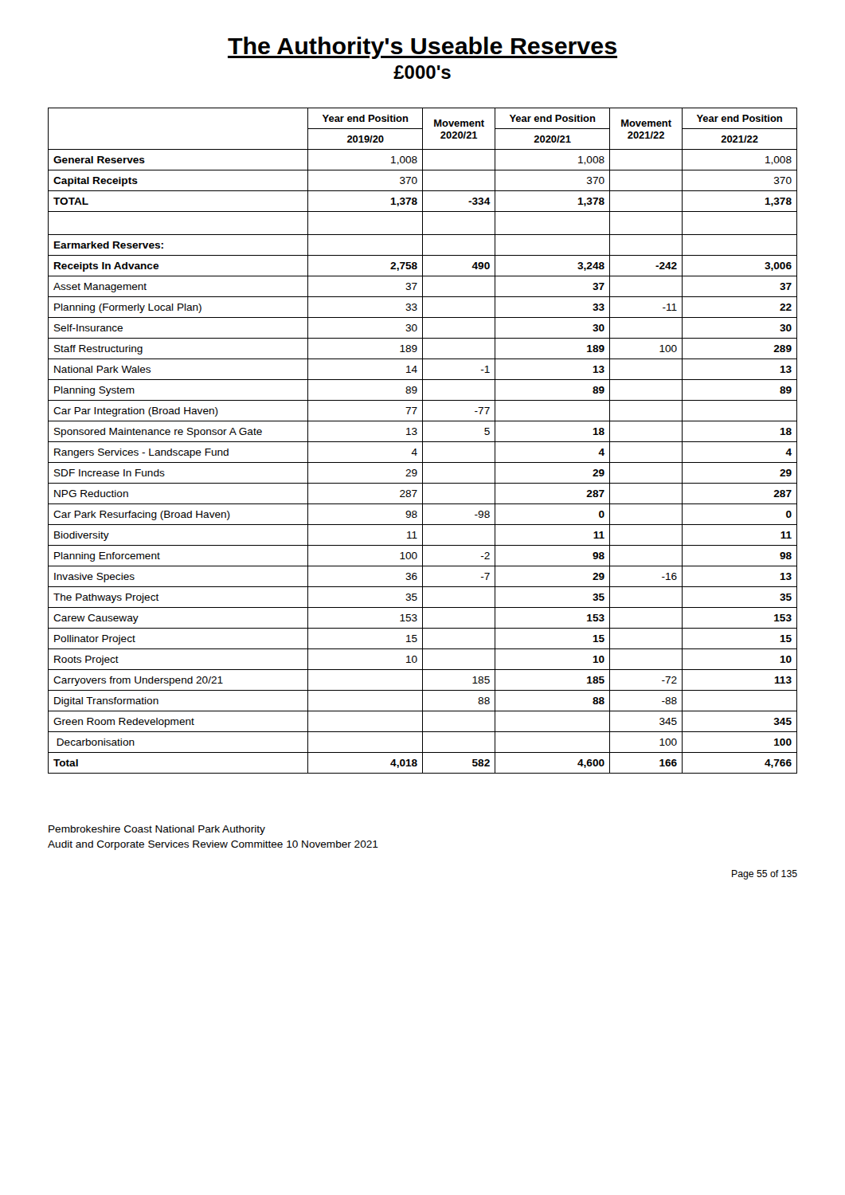The Authority's Useable Reserves
£000's
| | Year end Position | Movement 2020/21 | Year end Position | Movement 2021/22 | Year end Position |
| --- | --- | --- | --- | --- | --- |
| 2019/20 | 2020/21 | 2021/22 |
| General Reserves | 1,008 | | 1,008 | | 1,008 |
| Capital Receipts | 370 | | 370 | | 370 |
| TOTAL | 1,378 | -334 | 1,378 | | 1,378 |
| Earmarked Reserves: | | | | | |
| Receipts In Advance | 2,758 | 490 | 3,248 | -242 | 3,006 |
| Asset Management | 37 | | 37 | | 37 |
| Planning (Formerly Local Plan) | 33 | | 33 | -11 | 22 |
| Self-Insurance | 30 | | 30 | | 30 |
| Staff Restructuring | 189 | | 189 | 100 | 289 |
| National Park Wales | 14 | -1 | 13 | | 13 |
| Planning System | 89 | | 89 | | 89 |
| Car Par Integration (Broad Haven) | 77 | -77 | | | |
| Sponsored Maintenance re Sponsor A Gate | 13 | 5 | 18 | | 18 |
| Rangers Services - Landscape Fund | 4 | | 4 | | 4 |
| SDF Increase In Funds | 29 | | 29 | | 29 |
| NPG Reduction | 287 | | 287 | | 287 |
| Car Park Resurfacing (Broad Haven) | 98 | -98 | 0 | | 0 |
| Biodiversity | 11 | | 11 | | 11 |
| Planning Enforcement | 100 | -2 | 98 | | 98 |
| Invasive Species | 36 | -7 | 29 | -16 | 13 |
| The Pathways Project | 35 | | 35 | | 35 |
| Carew Causeway | 153 | | 153 | | 153 |
| Pollinator Project | 15 | | 15 | | 15 |
| Roots Project | 10 | | 10 | | 10 |
| Carryovers from Underspend 20/21 | | 185 | 185 | -72 | 113 |
| Digital Transformation | | 88 | 88 | -88 | |
| Green Room Redevelopment | | | | 345 | 345 |
| Decarbonisation | | | | 100 | 100 |
| Total | 4,018 | 582 | 4,600 | 166 | 4,766 |
Pembrokeshire Coast National Park Authority
Audit and Corporate Services Review Committee 10 November 2021
Page 55 of 135